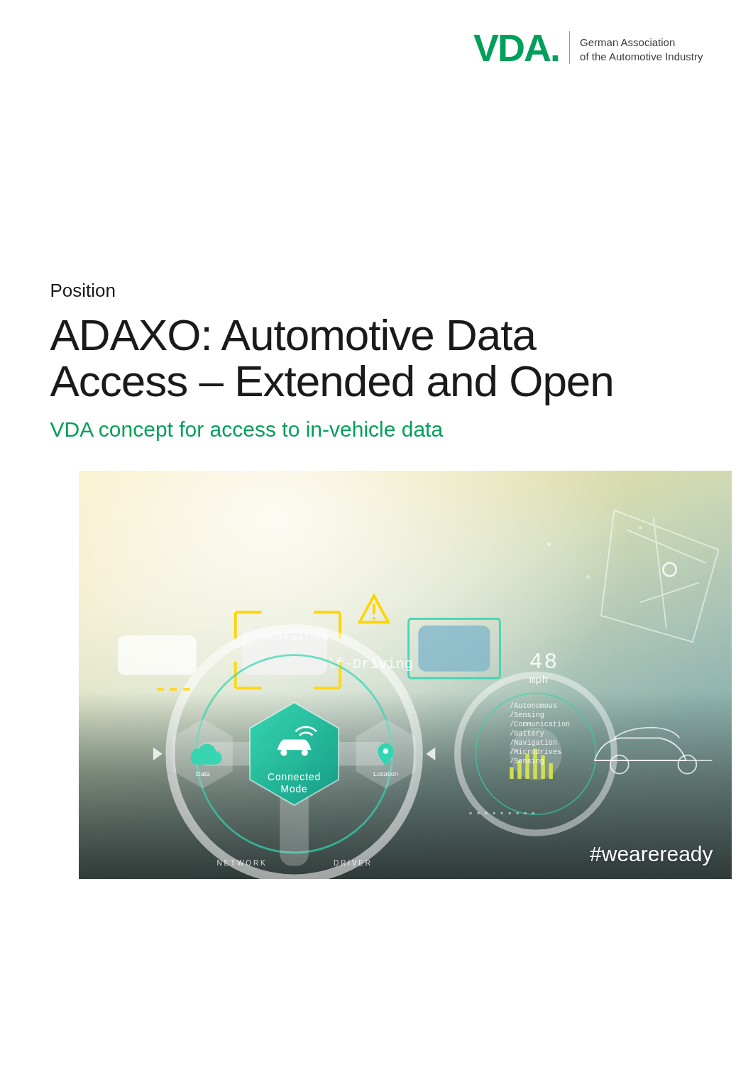VDA.
German Association
of the Automotive Industry
Position
ADAXO: Automotive Data
Access – Extended and Open
VDA concept for access to in-vehicle data
48 mph lf-Driving Connected Mode Data Location INFORMATION MENU NETWORK DRIVER /Autonomous /Sensing /Communication /Battery /Navigation /Microdrives /Sensing
#weareready